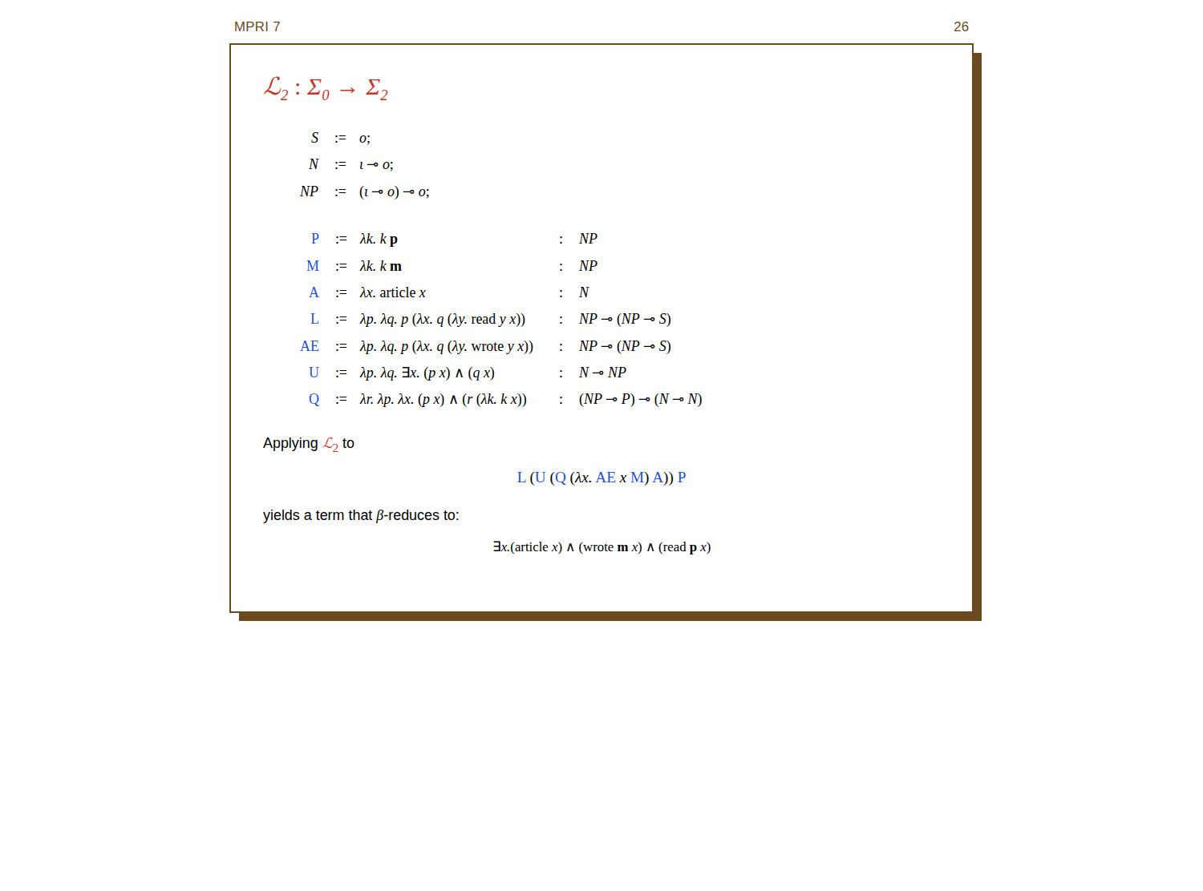MPRI 7 26
ℒ2 : Σ0 → Σ2
| S | := | o ; |
| N | := | ι ⊸ o ; |
| NP | := | ( ι ⊸ o ) ⊸ o ; |
| P | := | λk. k p | : | NP |
| M | := | λk. k m | : | NP |
| A | := | λx. article x | : | N |
| L | := | λp. λq. p ( λx. q ( λy. read y x )) | : | NP ⊸ ( NP ⊸ S ) |
| AE | := | λp. λq. p ( λx. q ( λy. wrote y x )) | : | NP ⊸ ( NP ⊸ S ) |
| U | := | λp. λq. ∃ x. ( p x ) ∧ ( q x ) | : | N ⊸ NP |
| Q | := | λr. λp. λx. ( p x ) ∧ ( r ( λk. k x )) | : | ( NP ⊸ P ) ⊸ ( N ⊸ N ) |
Applying ℒ2 to
L (U (Q (λx. AE x M) A)) P
yields a term that β-reduces to:
∃x.(article x) ∧ (wrote m x) ∧ (read p x)